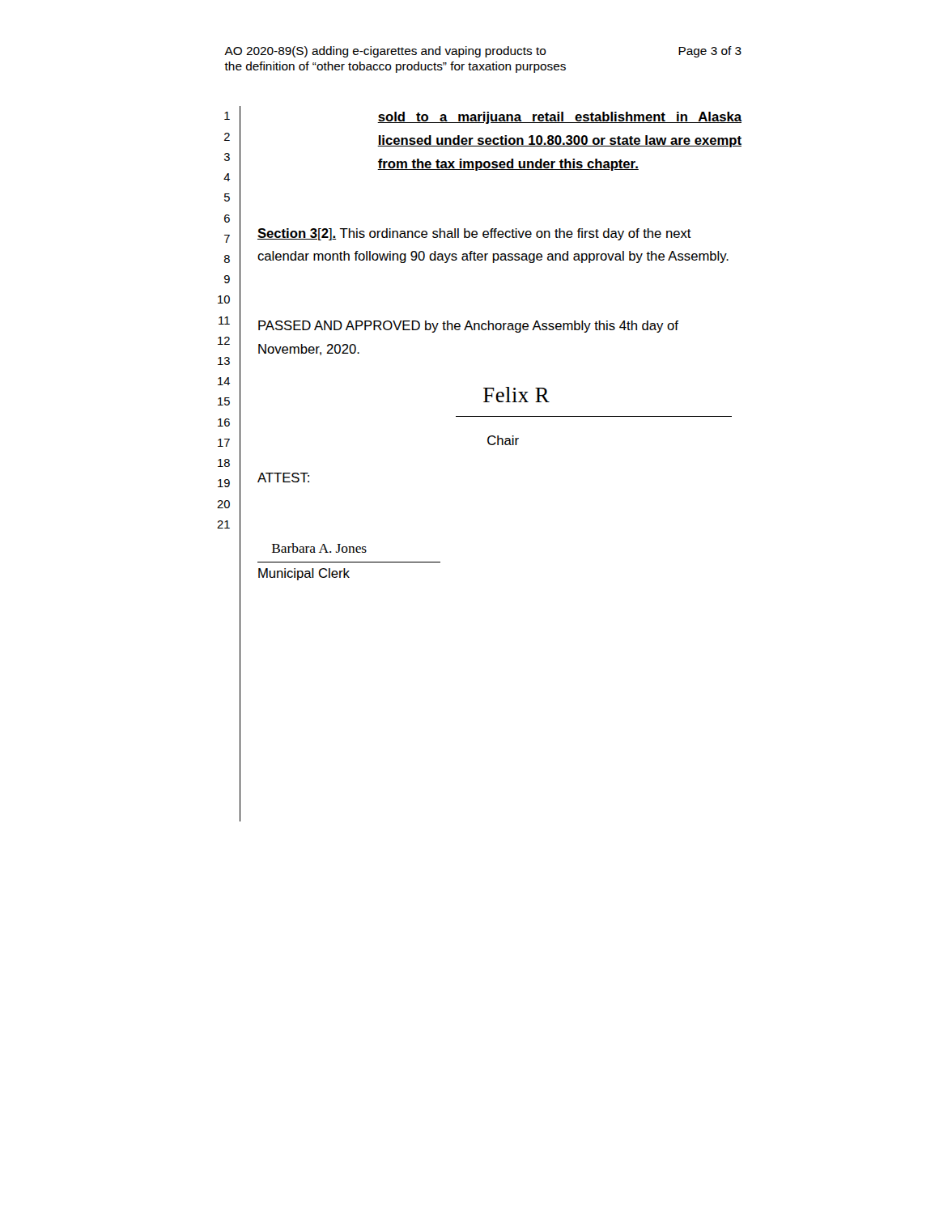AO 2020-89(S) adding e-cigarettes and vaping products to
the definition of “other tobacco products” for taxation purposes
Page 3 of 3
1
2
3
4
5
6
7
8
9
10
11
12
13
14
15
16
17
18
19
20
21
sold to a marijuana retail establishment in Alaska licensed under section 10.80.300 or state law are exempt from the tax imposed under this chapter.
Section 3[2]. This ordinance shall be effective on the first day of the next calendar month following 90 days after passage and approval by the Assembly.
PASSED AND APPROVED by the Anchorage Assembly this 4th day of November, 2020.
Felix R
Chair
ATTEST:
Barbara A. Jones
Municipal Clerk